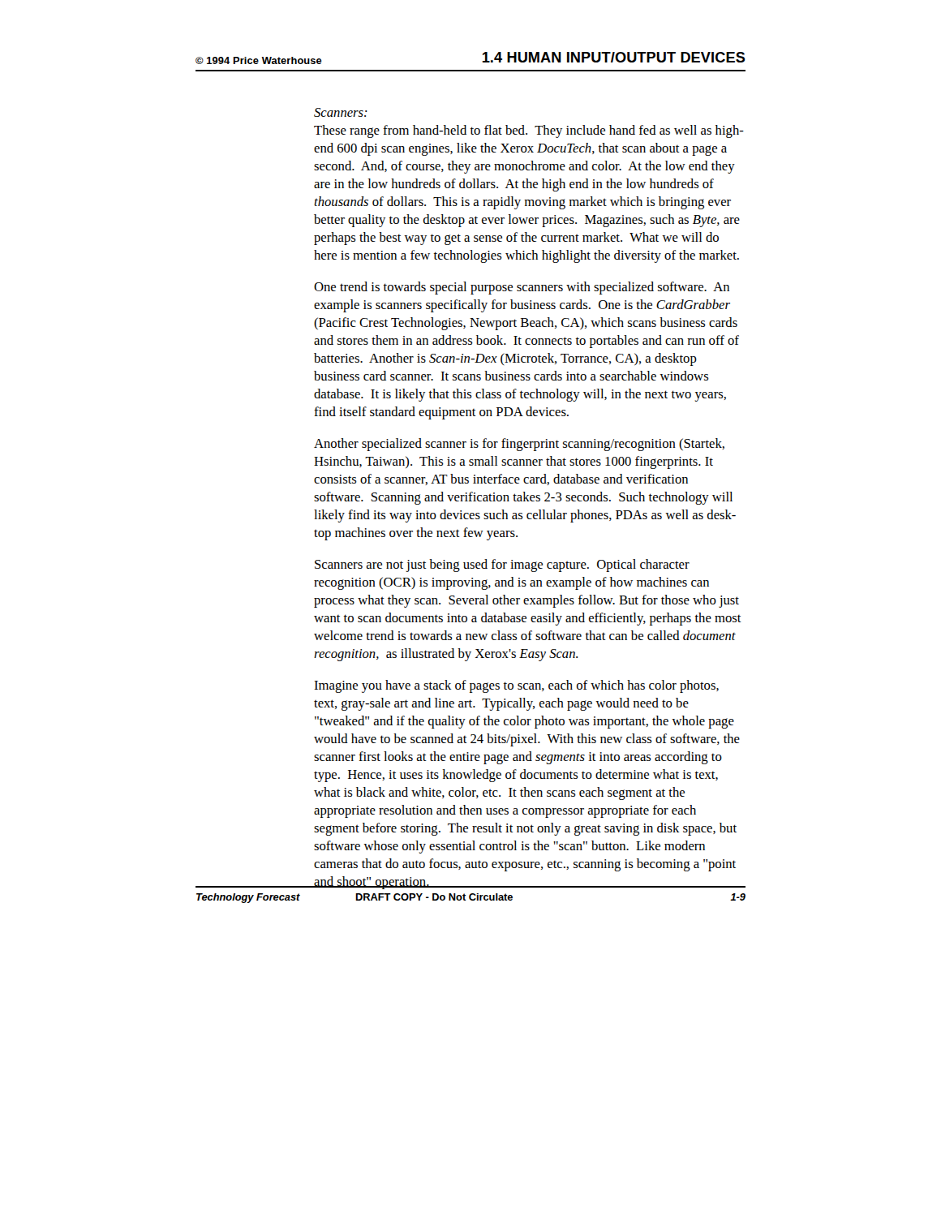© 1994 Price Waterhouse
1.4 HUMAN INPUT/OUTPUT DEVICES
Scanners:
These range from hand-held to flat bed. They include hand fed as well as high-end 600 dpi scan engines, like the Xerox DocuTech, that scan about a page a second. And, of course, they are monochrome and color. At the low end they are in the low hundreds of dollars. At the high end in the low hundreds of thousands of dollars. This is a rapidly moving market which is bringing ever better quality to the desktop at ever lower prices. Magazines, such as Byte, are perhaps the best way to get a sense of the current market. What we will do here is mention a few technologies which highlight the diversity of the market.
One trend is towards special purpose scanners with specialized software. An example is scanners specifically for business cards. One is the CardGrabber (Pacific Crest Technologies, Newport Beach, CA), which scans business cards and stores them in an address book. It connects to portables and can run off of batteries. Another is Scan-in-Dex (Microtek, Torrance, CA), a desktop business card scanner. It scans business cards into a searchable windows database. It is likely that this class of technology will, in the next two years, find itself standard equipment on PDA devices.
Another specialized scanner is for fingerprint scanning/recognition (Startek, Hsinchu, Taiwan). This is a small scanner that stores 1000 fingerprints. It consists of a scanner, AT bus interface card, database and verification software. Scanning and verification takes 2-3 seconds. Such technology will likely find its way into devices such as cellular phones, PDAs as well as desk-top machines over the next few years.
Scanners are not just being used for image capture. Optical character recognition (OCR) is improving, and is an example of how machines can process what they scan. Several other examples follow. But for those who just want to scan documents into a database easily and efficiently, perhaps the most welcome trend is towards a new class of software that can be called document recognition, as illustrated by Xerox's Easy Scan.
Imagine you have a stack of pages to scan, each of which has color photos, text, gray-sale art and line art. Typically, each page would need to be "tweaked" and if the quality of the color photo was important, the whole page would have to be scanned at 24 bits/pixel. With this new class of software, the scanner first looks at the entire page and segments it into areas according to type. Hence, it uses its knowledge of documents to determine what is text, what is black and white, color, etc. It then scans each segment at the appropriate resolution and then uses a compressor appropriate for each segment before storing. The result it not only a great saving in disk space, but software whose only essential control is the "scan" button. Like modern cameras that do auto focus, auto exposure, etc., scanning is becoming a "point and shoot" operation.
Technology Forecast
DRAFT COPY - Do Not Circulate
1-9